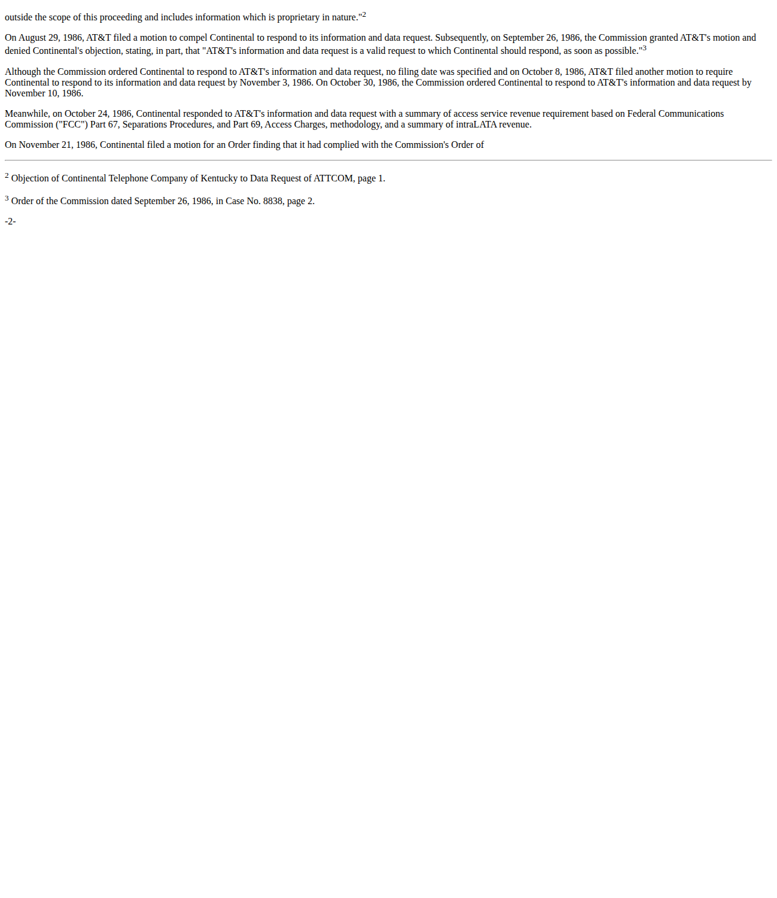outside the scope of this proceeding and includes information which is proprietary in nature."2
On August 29, 1986, AT&T filed a motion to compel Continental to respond to its information and data request. Subsequently, on September 26, 1986, the Commission granted AT&T's motion and denied Continental's objection, stating, in part, that "AT&T's information and data request is a valid request to which Continental should respond, as soon as possible."3
Although the Commission ordered Continental to respond to AT&T's information and data request, no filing date was specified and on October 8, 1986, AT&T filed another motion to require Continental to respond to its information and data request by November 3, 1986. On October 30, 1986, the Commission ordered Continental to respond to AT&T's information and data request by November 10, 1986.
Meanwhile, on October 24, 1986, Continental responded to AT&T's information and data request with a summary of access service revenue requirement based on Federal Communications Commission ("FCC") Part 67, Separations Procedures, and Part 69, Access Charges, methodology, and a summary of intraLATA revenue.
On November 21, 1986, Continental filed a motion for an Order finding that it had complied with the Commission's Order of
2 Objection of Continental Telephone Company of Kentucky to Data Request of ATTCOM, page 1.
3 Order of the Commission dated September 26, 1986, in Case No. 8838, page 2.
-2-